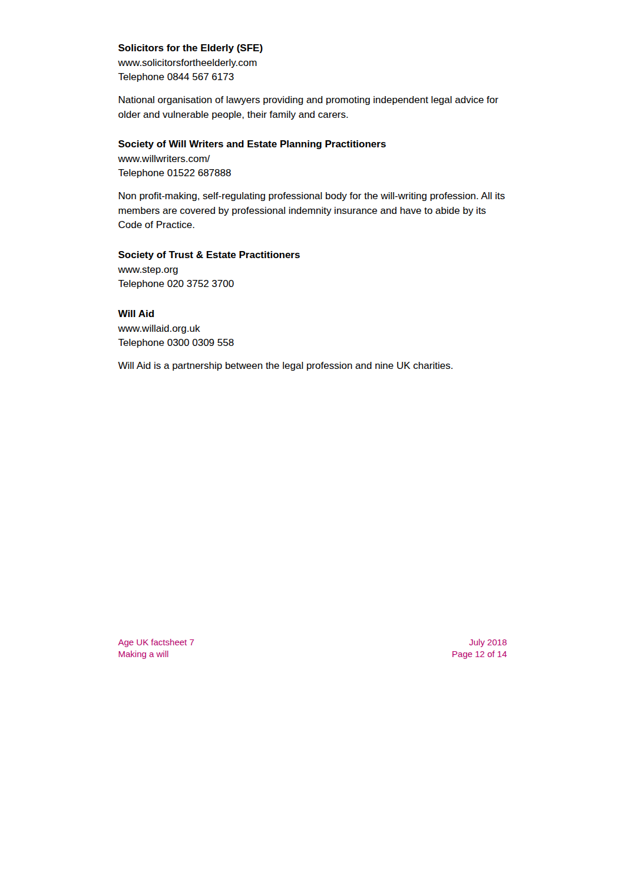Solicitors for the Elderly (SFE)
www.solicitorsfortheelderly.com
Telephone 0844 567 6173
National organisation of lawyers providing and promoting independent legal advice for older and vulnerable people, their family and carers.
Society of Will Writers and Estate Planning Practitioners
www.willwriters.com/
Telephone 01522 687888
Non profit-making, self-regulating professional body for the will-writing profession. All its members are covered by professional indemnity insurance and have to abide by its Code of Practice.
Society of Trust & Estate Practitioners
www.step.org
Telephone 020 3752 3700
Will Aid
www.willaid.org.uk
Telephone 0300 0309 558
Will Aid is a partnership between the legal profession and nine UK charities.
Age UK factsheet 7 July 2018
Making a will Page 12 of 14